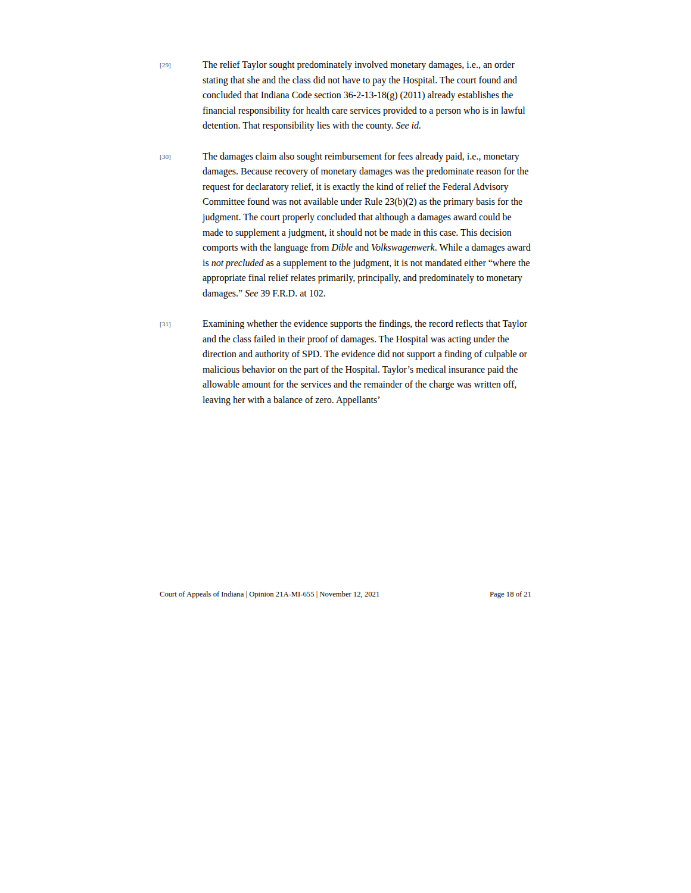[29]
The relief Taylor sought predominately involved monetary damages, i.e., an order stating that she and the class did not have to pay the Hospital. The court found and concluded that Indiana Code section 36-2-13-18(g) (2011) already establishes the financial responsibility for health care services provided to a person who is in lawful detention. That responsibility lies with the county. See id.
[30]
The damages claim also sought reimbursement for fees already paid, i.e., monetary damages. Because recovery of monetary damages was the predominate reason for the request for declaratory relief, it is exactly the kind of relief the Federal Advisory Committee found was not available under Rule 23(b)(2) as the primary basis for the judgment. The court properly concluded that although a damages award could be made to supplement a judgment, it should not be made in this case. This decision comports with the language from Dible and Volkswagenwerk. While a damages award is not precluded as a supplement to the judgment, it is not mandated either “where the appropriate final relief relates primarily, principally, and predominately to monetary damages.” See 39 F.R.D. at 102.
[31]
Examining whether the evidence supports the findings, the record reflects that Taylor and the class failed in their proof of damages. The Hospital was acting under the direction and authority of SPD. The evidence did not support a finding of culpable or malicious behavior on the part of the Hospital. Taylor’s medical insurance paid the allowable amount for the services and the remainder of the charge was written off, leaving her with a balance of zero. Appellants’
Court of Appeals of Indiana | Opinion 21A-MI-655 | November 12, 2021 Page 18 of 21